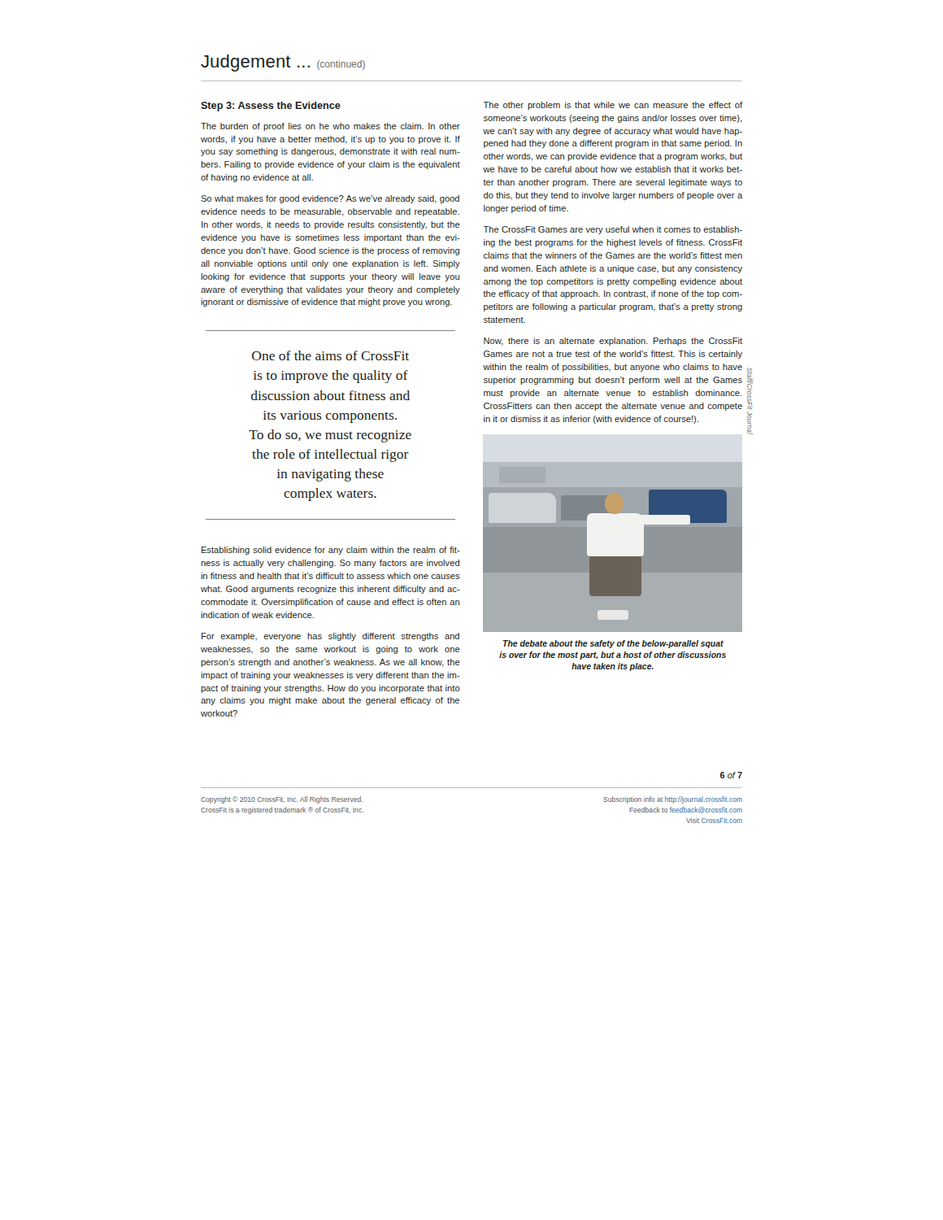Judgement ... (continued)
Step 3: Assess the Evidence
The burden of proof lies on he who makes the claim. In other words, if you have a better method, it’s up to you to prove it. If you say something is dangerous, demonstrate it with real numbers. Failing to provide evidence of your claim is the equivalent of having no evidence at all.
So what makes for good evidence? As we’ve already said, good evidence needs to be measurable, observable and repeatable. In other words, it needs to provide results consistently, but the evidence you have is sometimes less important than the evidence you don’t have. Good science is the process of removing all nonviable options until only one explanation is left. Simply looking for evidence that supports your theory will leave you aware of everything that validates your theory and completely ignorant or dismissive of evidence that might prove you wrong.
One of the aims of CrossFit
is to improve the quality of
discussion about fitness and
its various components.
To do so, we must recognize
the role of intellectual rigor
in navigating these
complex waters.
Establishing solid evidence for any claim within the realm of fitness is actually very challenging. So many factors are involved in fitness and health that it’s difficult to assess which one causes what. Good arguments recognize this inherent difficulty and accommodate it. Oversimplification of cause and effect is often an indication of weak evidence.
For example, everyone has slightly different strengths and weaknesses, so the same workout is going to work one person’s strength and another’s weakness. As we all know, the impact of training your weaknesses is very different than the impact of training your strengths. How do you incorporate that into any claims you might make about the general efficacy of the workout?
The other problem is that while we can measure the effect of someone’s workouts (seeing the gains and/or losses over time), we can’t say with any degree of accuracy what would have happened had they done a different program in that same period. In other words, we can provide evidence that a program works, but we have to be careful about how we establish that it works better than another program. There are several legitimate ways to do this, but they tend to involve larger numbers of people over a longer period of time.
The CrossFit Games are very useful when it comes to establishing the best programs for the highest levels of fitness. CrossFit claims that the winners of the Games are the world’s fittest men and women. Each athlete is a unique case, but any consistency among the top competitors is pretty compelling evidence about the efficacy of that approach. In contrast, if none of the top competitors are following a particular program, that’s a pretty strong statement.
Now, there is an alternate explanation. Perhaps the CrossFit Games are not a true test of the world’s fittest. This is certainly within the realm of possibilities, but anyone who claims to have superior programming but doesn’t perform well at the Games must provide an alternate venue to establish dominance. CrossFitters can then accept the alternate venue and compete in it or dismiss it as inferior (with evidence of course!).
Staff/CrossFit Journal
The debate about the safety of the below-parallel squat
is over for the most part, but a host of other discussions
have taken its place.
6 of 7
Copyright © 2010 CrossFit, Inc. All Rights Reserved.
CrossFit is a registered trademark ® of CrossFit, Inc.
Subscription info at http://journal.crossfit.com
Feedback to feedback@crossfit.com
Visit CrossFit.com